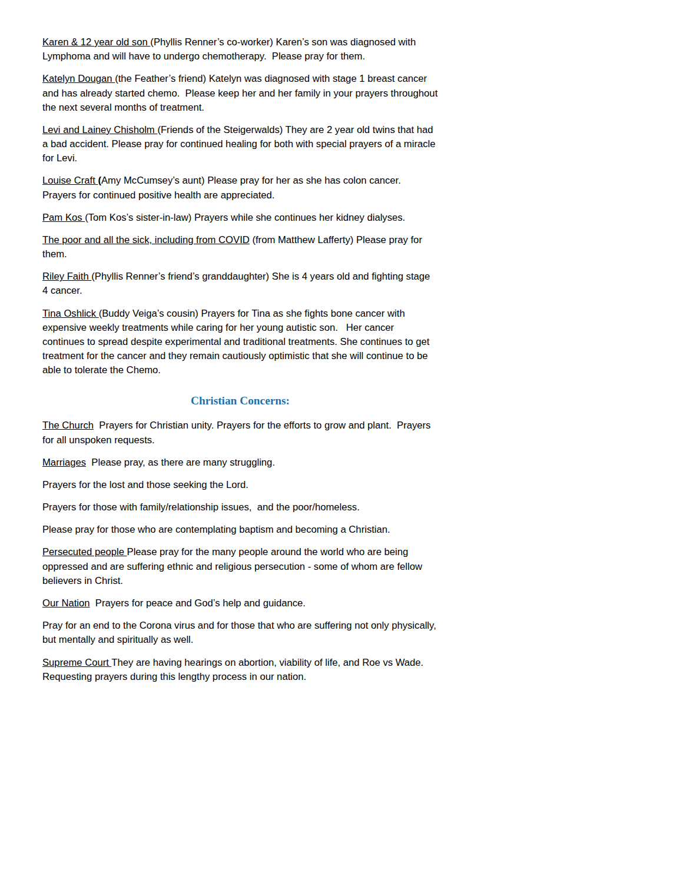Karen & 12 year old son (Phyllis Renner’s co-worker) Karen’s son was diagnosed with Lymphoma and will have to undergo chemotherapy. Please pray for them.
Katelyn Dougan (the Feather’s friend) Katelyn was diagnosed with stage 1 breast cancer and has already started chemo. Please keep her and her family in your prayers throughout the next several months of treatment.
Levi and Lainey Chisholm (Friends of the Steigerwalds) They are 2 year old twins that had a bad accident. Please pray for continued healing for both with special prayers of a miracle for Levi.
Louise Craft (Amy McCumsey’s aunt) Please pray for her as she has colon cancer. Prayers for continued positive health are appreciated.
Pam Kos (Tom Kos’s sister-in-law) Prayers while she continues her kidney dialyses.
The poor and all the sick, including from COVID (from Matthew Lafferty) Please pray for them.
Riley Faith (Phyllis Renner’s friend’s granddaughter) She is 4 years old and fighting stage 4 cancer.
Tina Oshlick (Buddy Veiga’s cousin) Prayers for Tina as she fights bone cancer with expensive weekly treatments while caring for her young autistic son. Her cancer continues to spread despite experimental and traditional treatments. She continues to get treatment for the cancer and they remain cautiously optimistic that she will continue to be able to tolerate the Chemo.
Christian Concerns:
The Church Prayers for Christian unity. Prayers for the efforts to grow and plant. Prayers for all unspoken requests.
Marriages Please pray, as there are many struggling.
Prayers for the lost and those seeking the Lord.
Prayers for those with family/relationship issues, and the poor/homeless.
Please pray for those who are contemplating baptism and becoming a Christian.
Persecuted people Please pray for the many people around the world who are being oppressed and are suffering ethnic and religious persecution - some of whom are fellow believers in Christ.
Our Nation Prayers for peace and God’s help and guidance.
Pray for an end to the Corona virus and for those that who are suffering not only physically, but mentally and spiritually as well.
Supreme Court They are having hearings on abortion, viability of life, and Roe vs Wade. Requesting prayers during this lengthy process in our nation.